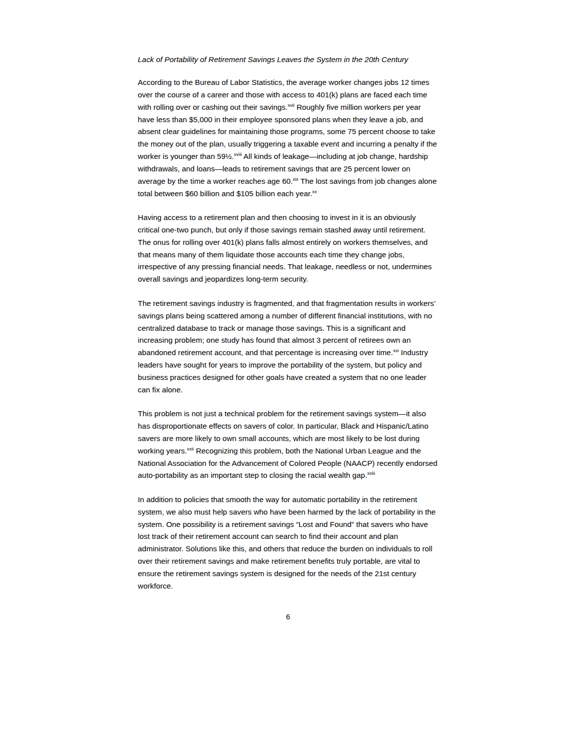Lack of Portability of Retirement Savings Leaves the System in the 20th Century
According to the Bureau of Labor Statistics, the average worker changes jobs 12 times over the course of a career and those with access to 401(k) plans are faced each time with rolling over or cashing out their savings.xvii Roughly five million workers per year have less than $5,000 in their employee sponsored plans when they leave a job, and absent clear guidelines for maintaining those programs, some 75 percent choose to take the money out of the plan, usually triggering a taxable event and incurring a penalty if the worker is younger than 59½.xviii All kinds of leakage—including at job change, hardship withdrawals, and loans—leads to retirement savings that are 25 percent lower on average by the time a worker reaches age 60.xix The lost savings from job changes alone total between $60 billion and $105 billion each year.xx
Having access to a retirement plan and then choosing to invest in it is an obviously critical one-two punch, but only if those savings remain stashed away until retirement. The onus for rolling over 401(k) plans falls almost entirely on workers themselves, and that means many of them liquidate those accounts each time they change jobs, irrespective of any pressing financial needs. That leakage, needless or not, undermines overall savings and jeopardizes long-term security.
The retirement savings industry is fragmented, and that fragmentation results in workers’ savings plans being scattered among a number of different financial institutions, with no centralized database to track or manage those savings. This is a significant and increasing problem; one study has found that almost 3 percent of retirees own an abandoned retirement account, and that percentage is increasing over time.xxi Industry leaders have sought for years to improve the portability of the system, but policy and business practices designed for other goals have created a system that no one leader can fix alone.
This problem is not just a technical problem for the retirement savings system—it also has disproportionate effects on savers of color. In particular, Black and Hispanic/Latino savers are more likely to own small accounts, which are most likely to be lost during working years.xxii Recognizing this problem, both the National Urban League and the National Association for the Advancement of Colored People (NAACP) recently endorsed auto-portability as an important step to closing the racial wealth gap.xxiii
In addition to policies that smooth the way for automatic portability in the retirement system, we also must help savers who have been harmed by the lack of portability in the system. One possibility is a retirement savings “Lost and Found” that savers who have lost track of their retirement account can search to find their account and plan administrator. Solutions like this, and others that reduce the burden on individuals to roll over their retirement savings and make retirement benefits truly portable, are vital to ensure the retirement savings system is designed for the needs of the 21st century workforce.
6